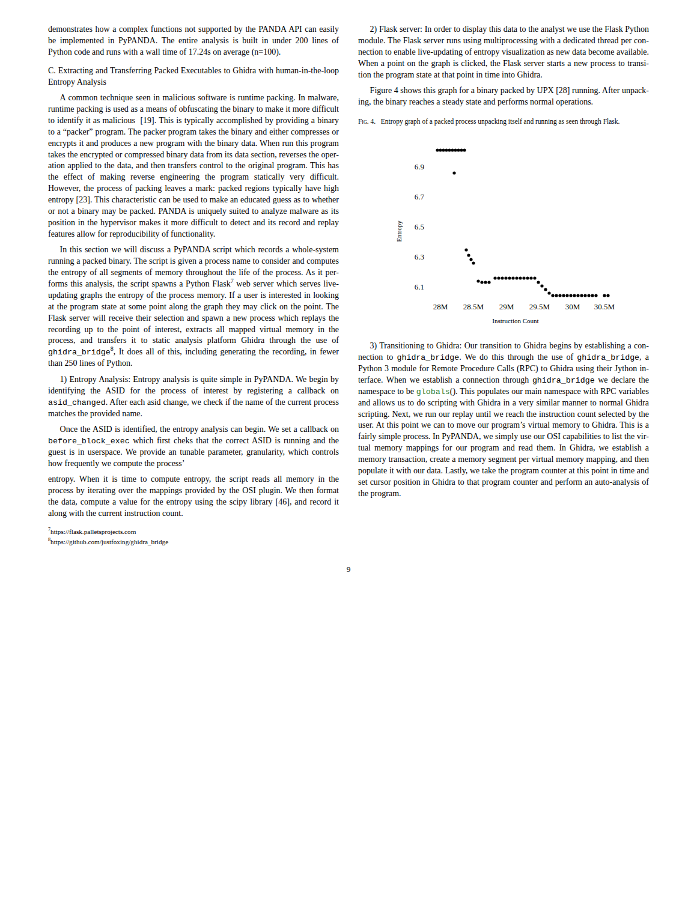demonstrates how a complex functions not supported by the PANDA API can easily be implemented in PyPANDA. The entire analysis is built in under 200 lines of Python code and runs with a wall time of 17.24s on average (n=100).
C. Extracting and Transferring Packed Executables to Ghidra with human-in-the-loop Entropy Analysis
A common technique seen in malicious software is runtime packing. In malware, runtime packing is used as a means of obfuscating the binary to make it more difficult to identify it as malicious [19]. This is typically accomplished by providing a binary to a “packer” program. The packer program takes the binary and either compresses or encrypts it and produces a new program with the binary data. When run this program takes the encrypted or compressed binary data from its data section, reverses the operation applied to the data, and then transfers control to the original program. This has the effect of making reverse engineering the program statically very difficult. However, the process of packing leaves a mark: packed regions typically have high entropy [23]. This characteristic can be used to make an educated guess as to whether or not a binary may be packed. PANDA is uniquely suited to analyze malware as its position in the hypervisor makes it more difficult to detect and its record and replay features allow for reproducibility of functionality.
In this section we will discuss a PyPANDA script which records a whole-system running a packed binary. The script is given a process name to consider and computes the entropy of all segments of memory throughout the life of the process. As it performs this analysis, the script spawns a Python Flask7 web server which serves live-updating graphs the entropy of the process memory. If a user is interested in looking at the program state at some point along the graph they may click on the point. The Flask server will receive their selection and spawn a new process which replays the recording up to the point of interest, extracts all mapped virtual memory in the process, and transfers it to static analysis platform Ghidra through the use of ghidra_bridge8, It does all of this, including generating the recording, in fewer than 250 lines of Python.
1) Entropy Analysis: Entropy analysis is quite simple in PyPANDA. We begin by identifying the ASID for the process of interest by registering a callback on asid_changed. After each asid change, we check if the name of the current process matches the provided name.
Once the ASID is identified, the entropy analysis can begin. We set a callback on before_block_exec which first cheks that the correct ASID is running and the guest is in userspace. We provide an tunable parameter, granularity, which controls how frequently we compute the process’
entropy. When it is time to compute entropy, the script reads all memory in the process by iterating over the mappings provided by the OSI plugin. We then format the data, compute a value for the entropy using the scipy library [46], and record it along with the current instruction count.
2) Flask server: In order to display this data to the analyst we use the Flask Python module. The Flask server runs using multiprocessing with a dedicated thread per connection to enable live-updating of entropy visualization as new data become available. When a point on the graph is clicked, the Flask server starts a new process to transition the program state at that point in time into Ghidra.
Figure 4 shows this graph for a binary packed by UPX [28] running. After unpacking, the binary reaches a steady state and performs normal operations.
Fig. 4. Entropy graph of a packed process unpacking itself and running as seen through Flask.
6.9 6.7 6.5 6.3 6.1 Entropy 28M 28.5M 29M 29.5M 30M 30.5M Instruction Count
3) Transitioning to Ghidra: Our transition to Ghidra begins by establishing a connection to ghidra_bridge. We do this through the use of ghidra_bridge, a Python 3 module for Remote Procedure Calls (RPC) to Ghidra using their Jython interface. When we establish a connection through ghidra_bridge we declare the namespace to be globals(). This populates our main namespace with RPC variables and allows us to do scripting with Ghidra in a very similar manner to normal Ghidra scripting. Next, we run our replay until we reach the instruction count selected by the user. At this point we can to move our program’s virtual memory to Ghidra. This is a fairly simple process. In PyPANDA, we simply use our OSI capabilities to list the virtual memory mappings for our program and read them. In Ghidra, we establish a memory transaction, create a memory segment per virtual memory mapping, and then populate it with our data. Lastly, we take the program counter at this point in time and set cursor position in Ghidra to that program counter and perform an auto-analysis of the program.
7https://flask.palletsprojects.com
8https://github.com/justfoxing/ghidra_bridge
9